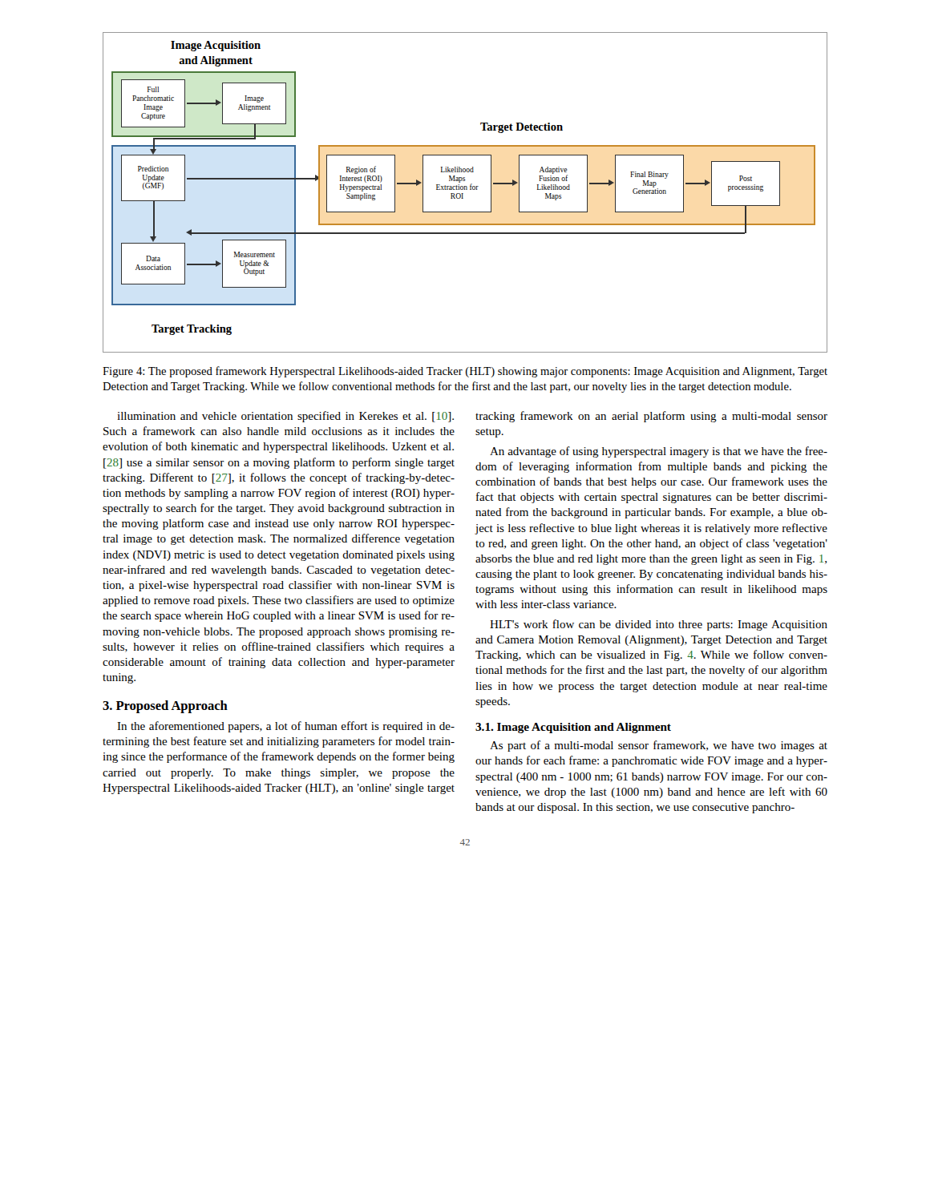Image Acquisition
and Alignment
Target Detection
Target Tracking
Full
Panchromatic
Image
Capture
Image
Alignment
Prediction
Update
(GMF)
Data
Association
Measurement
Update &
Output
Region of
Interest (ROI)
Hyperspectral
Sampling
Likelihood
Maps
Extraction for
ROI
Adaptive
Fusion of
Likelihood
Maps
Final Binary
Map
Generation
Post
processsing
Figure 4: The proposed framework Hyperspectral Likelihoods-aided Tracker (HLT) showing major components: Image Acquisition and Alignment, Target Detection and Target Tracking. While we follow conventional methods for the first and the last part, our novelty lies in the target detection module.
illumination and vehicle orientation specified in Kerekes et al. [10]. Such a framework can also handle mild occlusions as it includes the evolution of both kinematic and hyperspectral likelihoods. Uzkent et al. [28] use a similar sensor on a moving platform to perform single target tracking. Different to [27], it follows the concept of tracking-by-detection methods by sampling a narrow FOV region of interest (ROI) hyperspectrally to search for the target. They avoid background subtraction in the moving platform case and instead use only narrow ROI hyperspectral image to get detection mask. The normalized difference vegetation index (NDVI) metric is used to detect vegetation dominated pixels using near-infrared and red wavelength bands. Cascaded to vegetation detection, a pixel-wise hyperspectral road classifier with non-linear SVM is applied to remove road pixels. These two classifiers are used to optimize the search space wherein HoG coupled with a linear SVM is used for removing non-vehicle blobs. The proposed approach shows promising results, however it relies on offline-trained classifiers which requires a considerable amount of training data collection and hyper-parameter tuning.
3. Proposed Approach
In the aforementioned papers, a lot of human effort is required in determining the best feature set and initializing parameters for model training since the performance of the framework depends on the former being carried out properly. To make things simpler, we propose the Hyperspectral Likelihoods-aided Tracker (HLT), an 'online' single target tracking framework on an aerial platform using a multi-modal sensor setup.
An advantage of using hyperspectral imagery is that we have the freedom of leveraging information from multiple bands and picking the combination of bands that best helps our case. Our framework uses the fact that objects with certain spectral signatures can be better discriminated from the background in particular bands. For example, a blue object is less reflective to blue light whereas it is relatively more reflective to red, and green light. On the other hand, an object of class 'vegetation' absorbs the blue and red light more than the green light as seen in Fig. 1, causing the plant to look greener. By concatenating individual bands histograms without using this information can result in likelihood maps with less inter-class variance.
HLT's work flow can be divided into three parts: Image Acquisition and Camera Motion Removal (Alignment), Target Detection and Target Tracking, which can be visualized in Fig. 4. While we follow conventional methods for the first and the last part, the novelty of our algorithm lies in how we process the target detection module at near real-time speeds.
3.1. Image Acquisition and Alignment
As part of a multi-modal sensor framework, we have two images at our hands for each frame: a panchromatic wide FOV image and a hyperspectral (400 nm - 1000 nm; 61 bands) narrow FOV image. For our convenience, we drop the last (1000 nm) band and hence are left with 60 bands at our disposal. In this section, we use consecutive panchro-
42